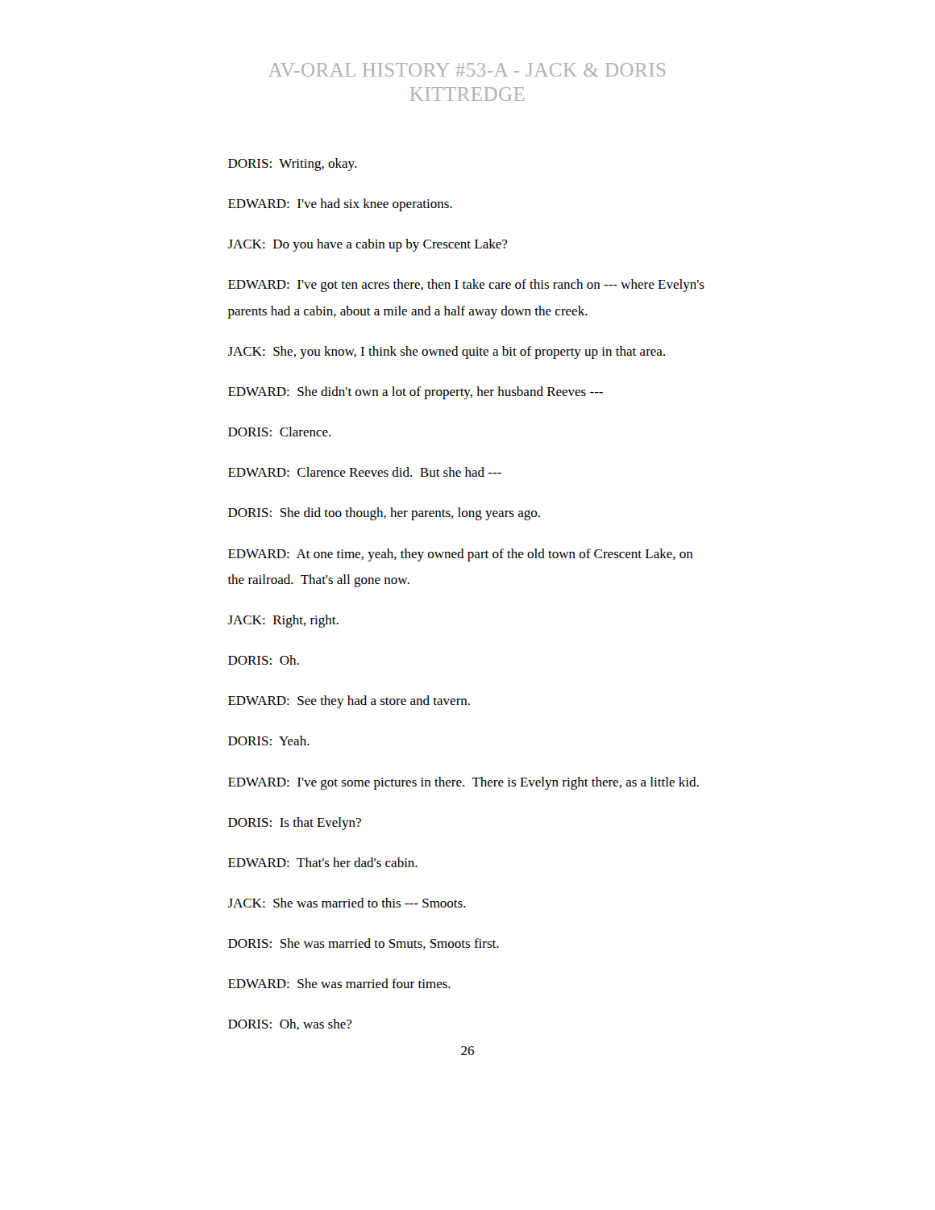AV-ORAL HISTORY #53-A - JACK & DORIS KITTREDGE
DORIS: Writing, okay.
EDWARD: I've had six knee operations.
JACK: Do you have a cabin up by Crescent Lake?
EDWARD: I've got ten acres there, then I take care of this ranch on --- where Evelyn's parents had a cabin, about a mile and a half away down the creek.
JACK: She, you know, I think she owned quite a bit of property up in that area.
EDWARD: She didn't own a lot of property, her husband Reeves ---
DORIS: Clarence.
EDWARD: Clarence Reeves did. But she had ---
DORIS: She did too though, her parents, long years ago.
EDWARD: At one time, yeah, they owned part of the old town of Crescent Lake, on the railroad. That's all gone now.
JACK: Right, right.
DORIS: Oh.
EDWARD: See they had a store and tavern.
DORIS: Yeah.
EDWARD: I've got some pictures in there. There is Evelyn right there, as a little kid.
DORIS: Is that Evelyn?
EDWARD: That's her dad's cabin.
JACK: She was married to this --- Smoots.
DORIS: She was married to Smuts, Smoots first.
EDWARD: She was married four times.
DORIS: Oh, was she?
26